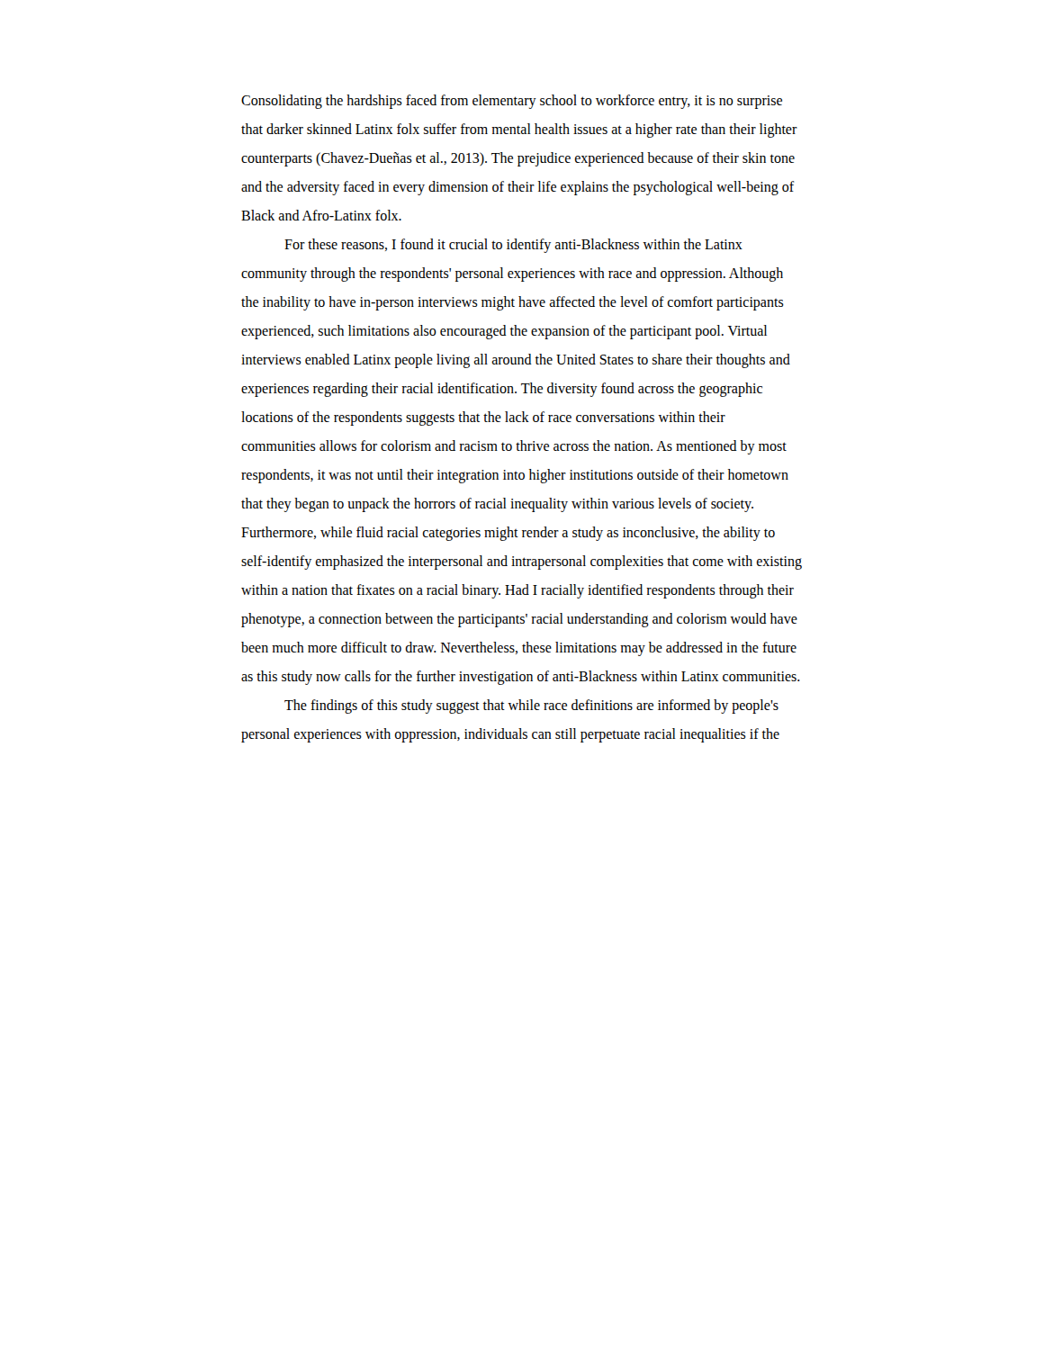Consolidating the hardships faced from elementary school to workforce entry, it is no surprise that darker skinned Latinx folx suffer from mental health issues at a higher rate than their lighter counterparts (Chavez-Dueñas et al., 2013). The prejudice experienced because of their skin tone and the adversity faced in every dimension of their life explains the psychological well-being of Black and Afro-Latinx folx.
For these reasons, I found it crucial to identify anti-Blackness within the Latinx community through the respondents' personal experiences with race and oppression. Although the inability to have in-person interviews might have affected the level of comfort participants experienced, such limitations also encouraged the expansion of the participant pool. Virtual interviews enabled Latinx people living all around the United States to share their thoughts and experiences regarding their racial identification. The diversity found across the geographic locations of the respondents suggests that the lack of race conversations within their communities allows for colorism and racism to thrive across the nation. As mentioned by most respondents, it was not until their integration into higher institutions outside of their hometown that they began to unpack the horrors of racial inequality within various levels of society. Furthermore, while fluid racial categories might render a study as inconclusive, the ability to self-identify emphasized the interpersonal and intrapersonal complexities that come with existing within a nation that fixates on a racial binary. Had I racially identified respondents through their phenotype, a connection between the participants' racial understanding and colorism would have been much more difficult to draw. Nevertheless, these limitations may be addressed in the future as this study now calls for the further investigation of anti-Blackness within Latinx communities.
The findings of this study suggest that while race definitions are informed by people's personal experiences with oppression, individuals can still perpetuate racial inequalities if the